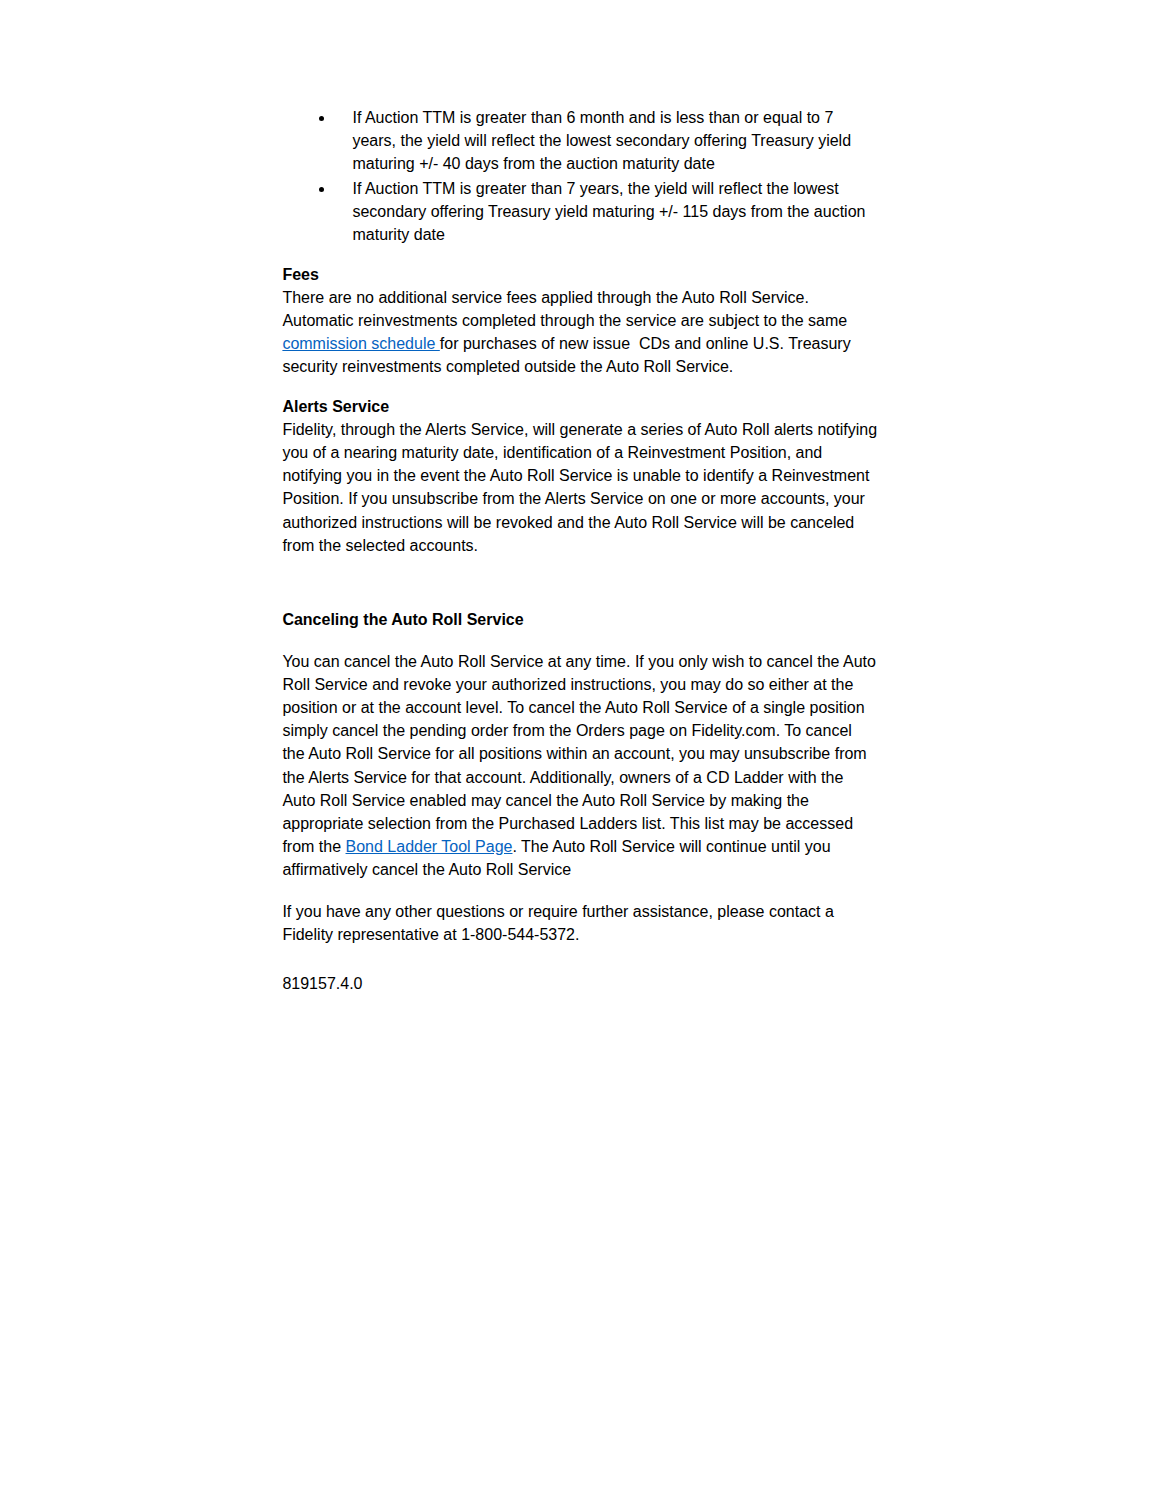If Auction TTM is greater than 6 month and is less than or equal to 7 years, the yield will reflect the lowest secondary offering Treasury yield maturing +/- 40 days from the auction maturity date
If Auction TTM is greater than 7 years, the yield will reflect the lowest secondary offering Treasury yield maturing +/- 115 days from the auction maturity date
Fees
There are no additional service fees applied through the Auto Roll Service. Automatic reinvestments completed through the service are subject to the same commission schedule for purchases of new issue CDs and online U.S. Treasury security reinvestments completed outside the Auto Roll Service.
Alerts Service
Fidelity, through the Alerts Service, will generate a series of Auto Roll alerts notifying you of a nearing maturity date, identification of a Reinvestment Position, and notifying you in the event the Auto Roll Service is unable to identify a Reinvestment Position. If you unsubscribe from the Alerts Service on one or more accounts, your authorized instructions will be revoked and the Auto Roll Service will be canceled from the selected accounts.
Canceling the Auto Roll Service
You can cancel the Auto Roll Service at any time. If you only wish to cancel the Auto Roll Service and revoke your authorized instructions, you may do so either at the position or at the account level. To cancel the Auto Roll Service of a single position simply cancel the pending order from the Orders page on Fidelity.com. To cancel the Auto Roll Service for all positions within an account, you may unsubscribe from the Alerts Service for that account. Additionally, owners of a CD Ladder with the Auto Roll Service enabled may cancel the Auto Roll Service by making the appropriate selection from the Purchased Ladders list. This list may be accessed from the Bond Ladder Tool Page. The Auto Roll Service will continue until you affirmatively cancel the Auto Roll Service
If you have any other questions or require further assistance, please contact a Fidelity representative at 1-800-544-5372.
819157.4.0